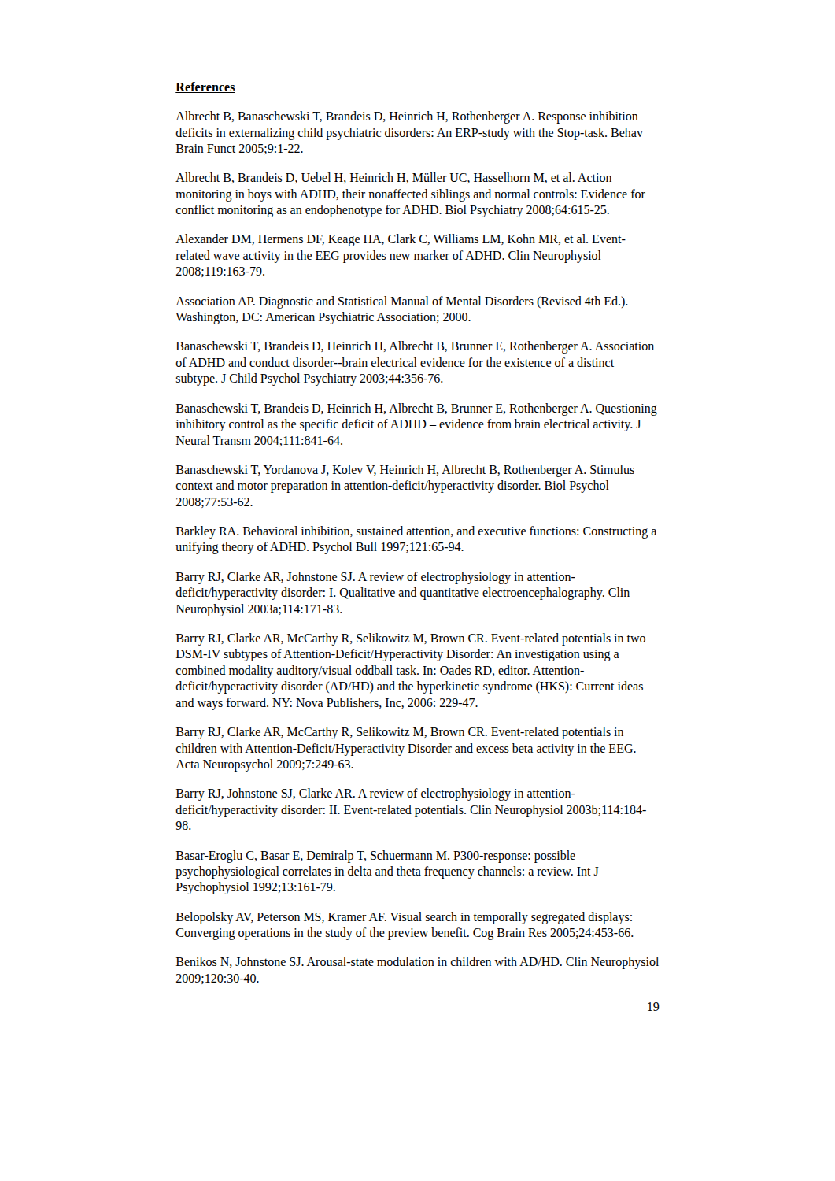References
Albrecht B, Banaschewski T, Brandeis D, Heinrich H, Rothenberger A. Response inhibition deficits in externalizing child psychiatric disorders: An ERP-study with the Stop-task. Behav Brain Funct 2005;9:1-22.
Albrecht B, Brandeis D, Uebel H, Heinrich H, Müller UC, Hasselhorn M, et al. Action monitoring in boys with ADHD, their nonaffected siblings and normal controls: Evidence for conflict monitoring as an endophenotype for ADHD. Biol Psychiatry 2008;64:615-25.
Alexander DM, Hermens DF, Keage HA, Clark C, Williams LM, Kohn MR, et al. Event-related wave activity in the EEG provides new marker of ADHD. Clin Neurophysiol 2008;119:163-79.
Association AP. Diagnostic and Statistical Manual of Mental Disorders (Revised 4th Ed.). Washington, DC: American Psychiatric Association; 2000.
Banaschewski T, Brandeis D, Heinrich H, Albrecht B, Brunner E, Rothenberger A. Association of ADHD and conduct disorder--brain electrical evidence for the existence of a distinct subtype. J Child Psychol Psychiatry 2003;44:356-76.
Banaschewski T, Brandeis D, Heinrich H, Albrecht B, Brunner E, Rothenberger A. Questioning inhibitory control as the specific deficit of ADHD – evidence from brain electrical activity. J Neural Transm 2004;111:841-64.
Banaschewski T, Yordanova J, Kolev V, Heinrich H, Albrecht B, Rothenberger A. Stimulus context and motor preparation in attention-deficit/hyperactivity disorder. Biol Psychol 2008;77:53-62.
Barkley RA. Behavioral inhibition, sustained attention, and executive functions: Constructing a unifying theory of ADHD. Psychol Bull 1997;121:65-94.
Barry RJ, Clarke AR, Johnstone SJ. A review of electrophysiology in attention-deficit/hyperactivity disorder: I. Qualitative and quantitative electroencephalography. Clin Neurophysiol 2003a;114:171-83.
Barry RJ, Clarke AR, McCarthy R, Selikowitz M, Brown CR. Event-related potentials in two DSM-IV subtypes of Attention-Deficit/Hyperactivity Disorder: An investigation using a combined modality auditory/visual oddball task. In: Oades RD, editor. Attention-deficit/hyperactivity disorder (AD/HD) and the hyperkinetic syndrome (HKS): Current ideas and ways forward. NY: Nova Publishers, Inc, 2006: 229-47.
Barry RJ, Clarke AR, McCarthy R, Selikowitz M, Brown CR. Event-related potentials in children with Attention-Deficit/Hyperactivity Disorder and excess beta activity in the EEG. Acta Neuropsychol 2009;7:249-63.
Barry RJ, Johnstone SJ, Clarke AR. A review of electrophysiology in attention-deficit/hyperactivity disorder: II. Event-related potentials. Clin Neurophysiol 2003b;114:184-98.
Basar-Eroglu C, Basar E, Demiralp T, Schuermann M. P300-response: possible psychophysiological correlates in delta and theta frequency channels: a review. Int J Psychophysiol 1992;13:161-79.
Belopolsky AV, Peterson MS, Kramer AF. Visual search in temporally segregated displays: Converging operations in the study of the preview benefit. Cog Brain Res 2005;24:453-66.
Benikos N, Johnstone SJ. Arousal-state modulation in children with AD/HD. Clin Neurophysiol 2009;120:30-40.
19